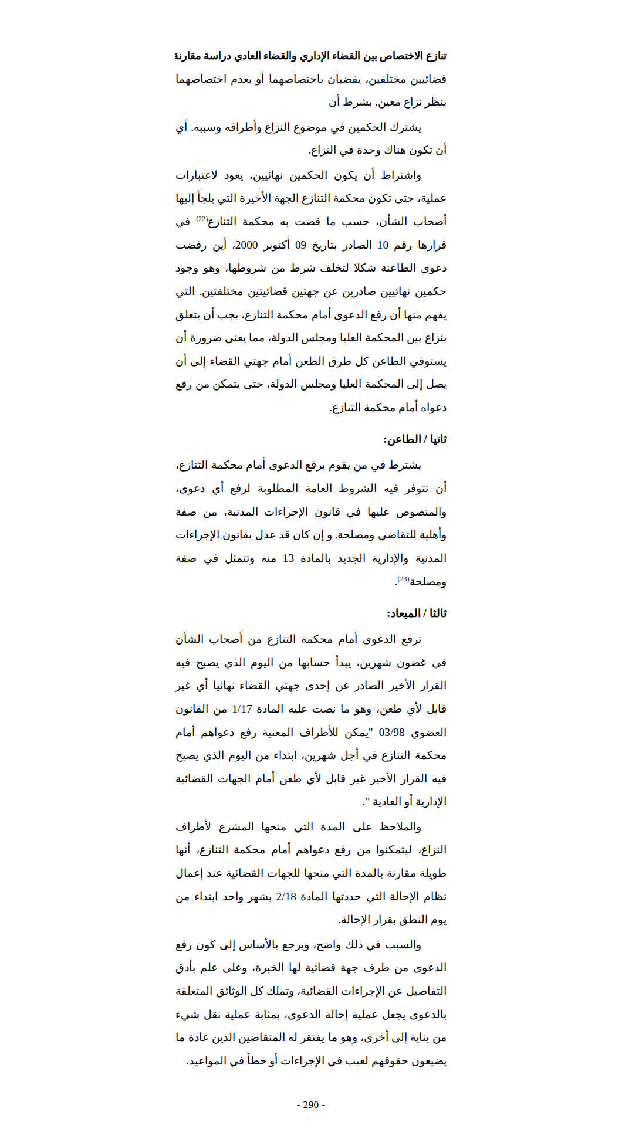تنازع الاختصاص بين القضاء الإداري والقضاء العادي دراسة مقارنة بين التشريع الجزائري والتشريع التونسي ـــــ
قضائيين مختلفين، يقضيان باختصاصهما أو بعدم اختصاصهما بنظر نزاع معين. بشرط أن
يشترك الحكمين في موضوع النزاع وأطرافه وسببه. أي أن تكون هناك وحدة في النزاع.
واشتراط أن يكون الحكمين نهائيين، يعود لاعتبارات عملية، حتى تكون محكمة التنازع الجهة الأخيرة التي يلجأ إليها أصحاب الشأن، حسب ما قضت به محكمة التنازع(22) في قرارها رقم 10 الصادر بتاريخ 09 أكتوبر 2000، أين رفضت دعوى الطاعنة شكلا لتخلف شرط من شروطها، وهو وجود حكمين نهائيين صادرين عن جهتين قضائيتين مختلفتين. التي يفهم منها أن رفع الدعوى أمام محكمة التنازع، يجب أن يتعلق بنزاع بين المحكمة العليا ومجلس الدولة، مما يعني ضرورة أن يستوفي الطاعن كل طرق الطعن أمام جهتي القضاء إلى أن يصل إلى المحكمة العليا ومجلس الدولة، حتى يتمكن من رفع دعواه أمام محكمة التنازع.
ثانيا / الطاعن:
يشترط في من يقوم برفع الدعوى أمام محكمة التنازع، أن تتوفر فيه الشروط العامة المطلوبة لرفع أي دعوى، والمنصوص عليها في قانون الإجراءات المدنية، من صفة وأهلية للتقاضي ومصلحة. و إن كان قد عدل بقانون الإجراءات المدنية والإدارية الجديد بالمادة 13 منه وتتمثل في صفة ومصلحة(23).
ثالثا / الميعاد:
ترفع الدعوى أمام محكمة التنازع من أصحاب الشأن في غضون شهرين، يبدأ حسابها من اليوم الذي يصبح فيه القرار الأخير الصادر عن إحدى جهتي القضاء نهائيا أي غير قابل لأي طعن، وهو ما نصت عليه المادة 1/17 من القانون العضوي 03/98 "يمكن للأطراف المعنية رفع دعواهم أمام محكمة التنازع في أجل شهرين، ابتداء من اليوم الذي يصبح فيه القرار الأخير غير قابل لأي طعن أمام الجهات القضائية الإدارية أو العادية ".
والملاحظ على المدة التي منحها المشرع لأطراف النزاع، ليتمكنوا من رفع دعواهم أمام محكمة التنازع، أنها طويلة مقارنة بالمدة التي منحها للجهات القضائية عند إعمال نظام الإحالة التي حددتها المادة 2/18 بشهر واحد ابتداء من يوم النطق بقرار الإحالة.
والسبب في ذلك واضح، ويرجع بالأساس إلى كون رفع الدعوى من طرف جهة قضائية لها الخبرة، وعلى علم بأدق التفاصيل عن الإجراءات القضائية، وتملك كل الوثائق المتعلقة بالدعوى يجعل عملية إحالة الدعوى، بمثابة عملية نقل شيء من بناية إلى أخرى، وهو ما يفتقر له المتقاضين الذين عادة ما يضيعون حقوقهم لعيب في الإجراءات أو خطأ في المواعيد.
- 290 -